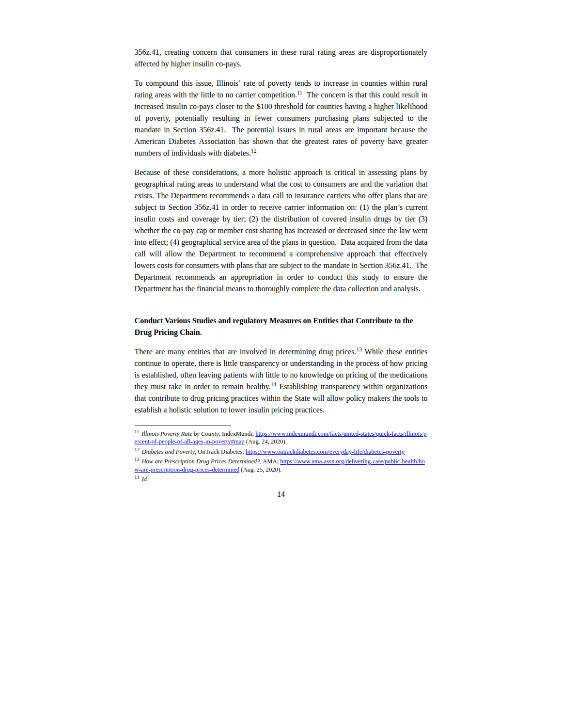356z.41, creating concern that consumers in these rural rating areas are disproportionately affected by higher insulin co-pays.
To compound this issue, Illinois’ rate of poverty tends to increase in counties within rural rating areas with the little to no carrier competition.11 The concern is that this could result in increased insulin co-pays closer to the $100 threshold for counties having a higher likelihood of poverty, potentially resulting in fewer consumers purchasing plans subjected to the mandate in Section 356z.41. The potential issues in rural areas are important because the American Diabetes Association has shown that the greatest rates of poverty have greater numbers of individuals with diabetes.12
Because of these considerations, a more holistic approach is critical in assessing plans by geographical rating areas to understand what the cost to consumers are and the variation that exists. The Department recommends a data call to insurance carriers who offer plans that are subject to Section 356z.41 in order to receive carrier information on: (1) the plan’s current insulin costs and coverage by tier; (2) the distribution of covered insulin drugs by tier (3) whether the co-pay cap or member cost sharing has increased or decreased since the law went into effect; (4) geographical service area of the plans in question. Data acquired from the data call will allow the Department to recommend a comprehensive approach that effectively lowers costs for consumers with plans that are subject to the mandate in Section 356z.41. The Department recommends an appropriation in order to conduct this study to ensure the Department has the financial means to thoroughly complete the data collection and analysis.
Conduct Various Studies and regulatory Measures on Entities that Contribute to the Drug Pricing Chain.
There are many entities that are involved in determining drug prices.13 While these entities continue to operate, there is little transparency or understanding in the process of how pricing is established, often leaving patients with little to no knowledge on pricing of the medications they must take in order to remain healthy.14 Establishing transparency within organizations that contribute to drug pricing practices within the State will allow policy makers the tools to establish a holistic solution to lower insulin pricing practices.
11 Illinois Poverty Rate by County, IndexMundi; https://www.indexmundi.com/facts/united-states/quick-facts/illinois/percent-of-people-of-all-ages-in-poverty#map (Aug. 24, 2020).
12 Diabetes and Poverty, OnTrack Diabetes; https://www.ontrackdiabetes.com/everyday-life/diabetes-poverty
13 How are Prescription Drug Prices Determined?, AMA; https://www.ama-assn.org/delivering-care/public-health/how-are-prescription-drug-prices-determined (Aug. 25, 2020).
14 Id.
14